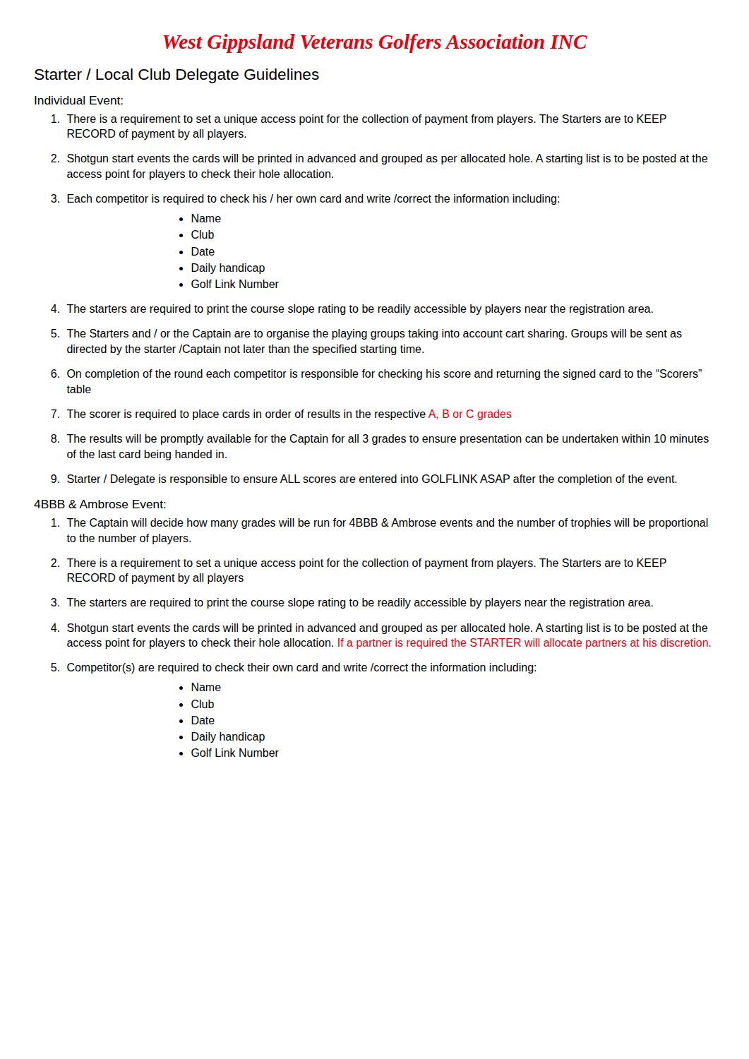West Gippsland Veterans Golfers Association INC
Starter / Local Club Delegate Guidelines
Individual Event:
There is a requirement to set a unique access point for the collection of payment from players. The Starters are to KEEP RECORD of payment by all players.
Shotgun start events the cards will be printed in advanced and grouped as per allocated hole. A starting list is to be posted at the access point for players to check their hole allocation.
Each competitor is required to check his / her own card and write /correct the information including:
Name
Club
Date
Daily handicap
Golf Link Number
The starters are required to print the course slope rating to be readily accessible by players near the registration area.
The Starters and / or the Captain are to organise the playing groups taking into account cart sharing. Groups will be sent as directed by the starter /Captain not later than the specified starting time.
On completion of the round each competitor is responsible for checking his score and returning the signed card to the “Scorers” table
The scorer is required to place cards in order of results in the respective A, B or C grades
The results will be promptly available for the Captain for all 3 grades to ensure presentation can be undertaken within 10 minutes of the last card being handed in.
Starter / Delegate is responsible to ensure ALL scores are entered into GOLFLINK ASAP after the completion of the event.
4BBB & Ambrose Event:
The Captain will decide how many grades will be run for 4BBB & Ambrose events and the number of trophies will be proportional to the number of players.
There is a requirement to set a unique access point for the collection of payment from players. The Starters are to KEEP RECORD of payment by all players
The starters are required to print the course slope rating to be readily accessible by players near the registration area.
Shotgun start events the cards will be printed in advanced and grouped as per allocated hole. A starting list is to be posted at the access point for players to check their hole allocation. If a partner is required the STARTER will allocate partners at his discretion.
Competitor(s) are required to check their own card and write /correct the information including:
Name
Club
Date
Daily handicap
Golf Link Number